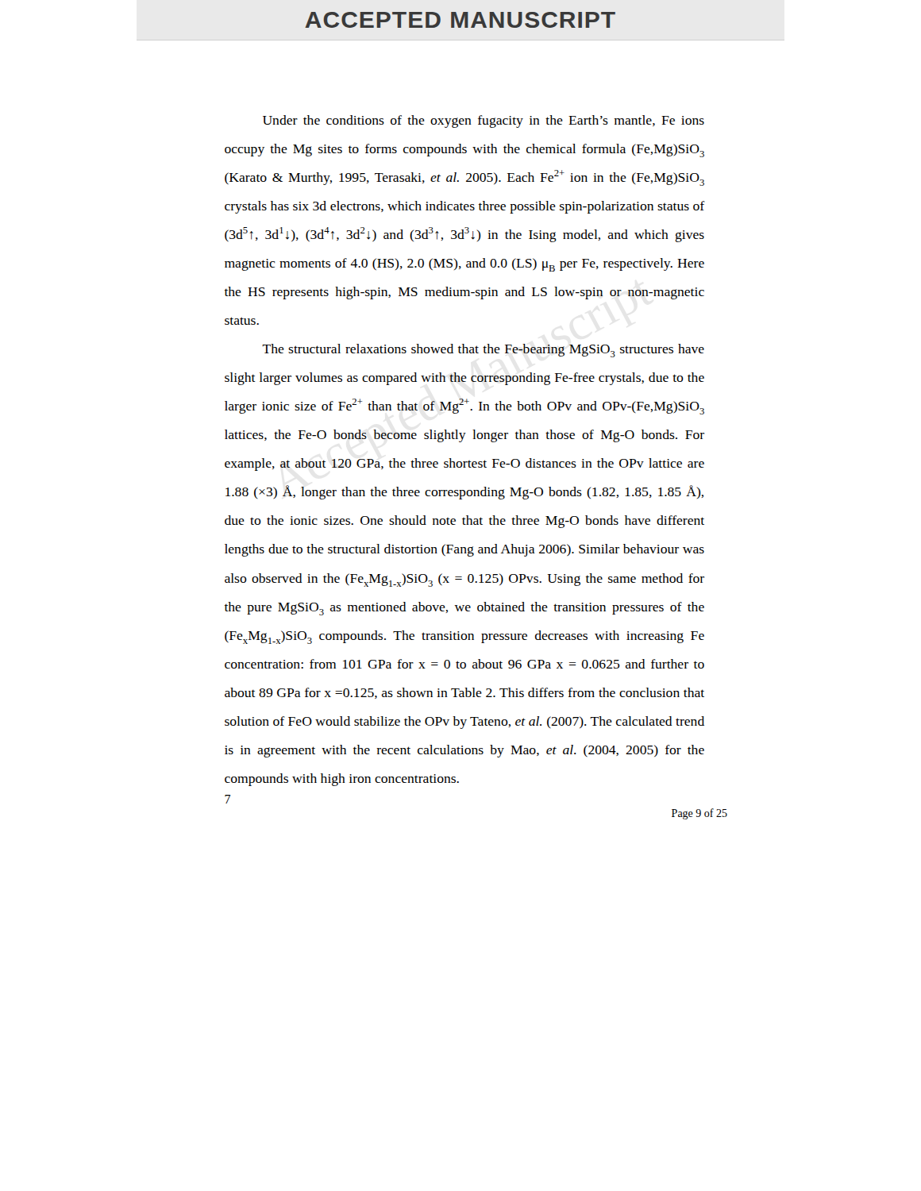ACCEPTED MANUSCRIPT
Accepted Manuscript
Under the conditions of the oxygen fugacity in the Earth’s mantle, Fe ions occupy the Mg sites to forms compounds with the chemical formula (Fe,Mg)SiO3 (Karato & Murthy, 1995, Terasaki, et al. 2005). Each Fe2+ ion in the (Fe,Mg)SiO3 crystals has six 3d electrons, which indicates three possible spin-polarization status of (3d5↑, 3d1↓), (3d4↑, 3d2↓) and (3d3↑, 3d3↓) in the Ising model, and which gives magnetic moments of 4.0 (HS), 2.0 (MS), and 0.0 (LS) μB per Fe, respectively. Here the HS represents high-spin, MS medium-spin and LS low-spin or non-magnetic status.
The structural relaxations showed that the Fe-bearing MgSiO3 structures have slight larger volumes as compared with the corresponding Fe-free crystals, due to the larger ionic size of Fe2+ than that of Mg2+. In the both OPv and OPv-(Fe,Mg)SiO3 lattices, the Fe-O bonds become slightly longer than those of Mg-O bonds. For example, at about 120 GPa, the three shortest Fe-O distances in the OPv lattice are 1.88 (×3) Å, longer than the three corresponding Mg-O bonds (1.82, 1.85, 1.85 Å), due to the ionic sizes. One should note that the three Mg-O bonds have different lengths due to the structural distortion (Fang and Ahuja 2006). Similar behaviour was also observed in the (FexMg1-x)SiO3 (x = 0.125) OPvs. Using the same method for the pure MgSiO3 as mentioned above, we obtained the transition pressures of the (FexMg1-x)SiO3 compounds. The transition pressure decreases with increasing Fe concentration: from 101 GPa for x = 0 to about 96 GPa x = 0.0625 and further to about 89 GPa for x =0.125, as shown in Table 2. This differs from the conclusion that solution of FeO would stabilize the OPv by Tateno, et al. (2007). The calculated trend is in agreement with the recent calculations by Mao, et al. (2004, 2005) for the compounds with high iron concentrations.
7
Page 9 of 25